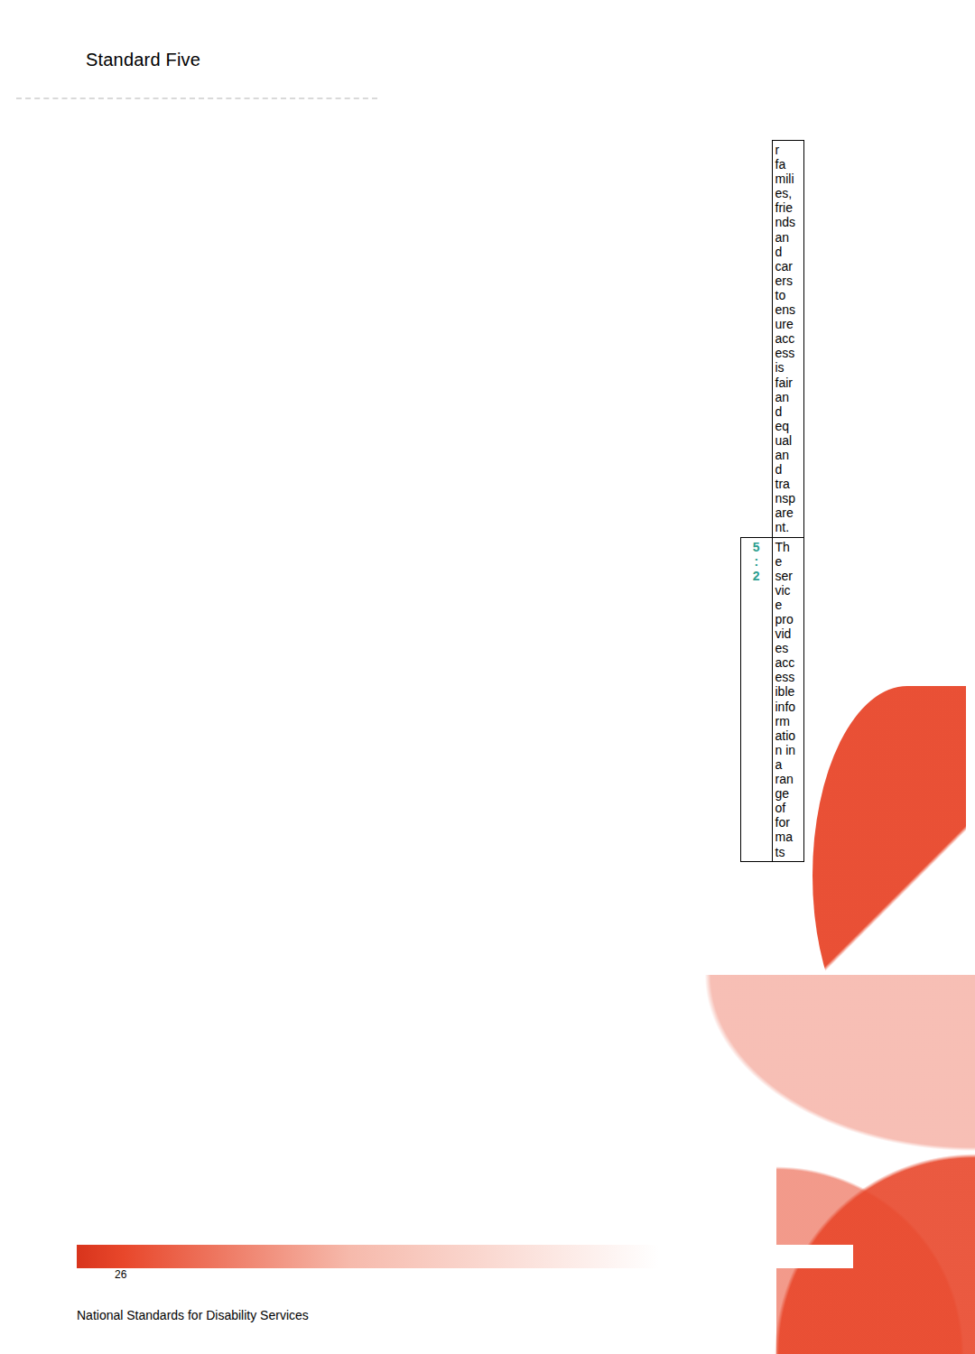Standard Five
| | r fa mili es, frie nds an d car ers to ens ure acc ess is fair an d eq ual an d tra nsp are nt. |
| 5 : 2 | Th e ser vic e pro vid es acc ess ible info rm atio n in a ran ge of for ma ts |
26
National Standards for Disability Services